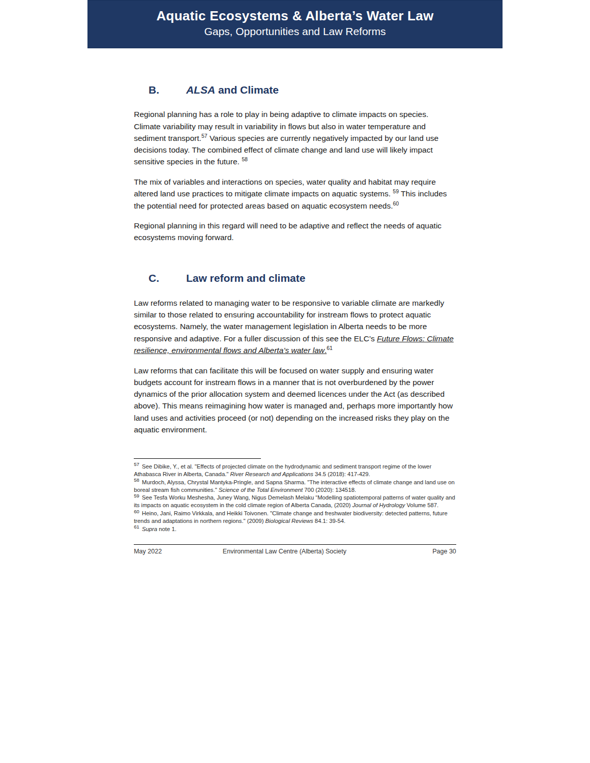Aquatic Ecosystems & Alberta’s Water Law
Gaps, Opportunities and Law Reforms
B. ALSA and Climate
Regional planning has a role to play in being adaptive to climate impacts on species. Climate variability may result in variability in flows but also in water temperature and sediment transport.57 Various species are currently negatively impacted by our land use decisions today. The combined effect of climate change and land use will likely impact sensitive species in the future. 58
The mix of variables and interactions on species, water quality and habitat may require altered land use practices to mitigate climate impacts on aquatic systems. 59 This includes the potential need for protected areas based on aquatic ecosystem needs.60
Regional planning in this regard will need to be adaptive and reflect the needs of aquatic ecosystems moving forward.
C. Law reform and climate
Law reforms related to managing water to be responsive to variable climate are markedly similar to those related to ensuring accountability for instream flows to protect aquatic ecosystems. Namely, the water management legislation in Alberta needs to be more responsive and adaptive. For a fuller discussion of this see the ELC’s Future Flows: Climate resilience, environmental flows and Alberta’s water law.61
Law reforms that can facilitate this will be focused on water supply and ensuring water budgets account for instream flows in a manner that is not overburdened by the power dynamics of the prior allocation system and deemed licences under the Act (as described above). This means reimagining how water is managed and, perhaps more importantly how land uses and activities proceed (or not) depending on the increased risks they play on the aquatic environment.
57 See Dibike, Y., et al. "Effects of projected climate on the hydrodynamic and sediment transport regime of the lower Athabasca River in Alberta, Canada." River Research and Applications 34.5 (2018): 417-429.
58 Murdoch, Alyssa, Chrystal Mantyka-Pringle, and Sapna Sharma. "The interactive effects of climate change and land use on boreal stream fish communities." Science of the Total Environment 700 (2020): 134518.
59 See Tesfa Worku Meshesha, Juney Wang, Nigus Demelash Melaku “Modelling spatiotemporal patterns of water quality and its impacts on aquatic ecosystem in the cold climate region of Alberta Canada, (2020) Journal of Hydrology Volume 587.
60 Heino, Jani, Raimo Virkkala, and Heikki Toivonen. "Climate change and freshwater biodiversity: detected patterns, future trends and adaptations in northern regions." (2009) Biological Reviews 84.1: 39-54.
61 Supra note 1.
May 2022
Environmental Law Centre (Alberta) Society
Page 30